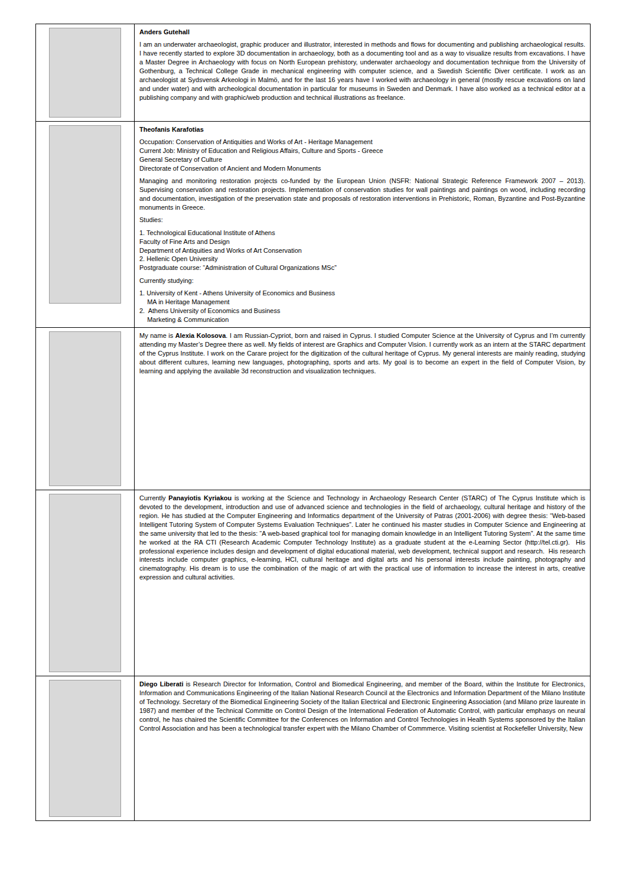| | Anders Gutehall I am an underwater archaeologist, graphic producer and illustrator, interested in methods and flows for documenting and publishing archaeological results. I have recently started to explore 3D documentation in archaeology, both as a documenting tool and as a way to visualize results from excavations. I have a Master Degree in Archaeology with focus on North European prehistory, underwater archaeology and documentation technique from the University of Gothenburg, a Technical College Grade in mechanical engineering with computer science, and a Swedish Scientific Diver certificate. I work as an archaeologist at Sydsvensk Arkeologi in Malmö, and for the last 16 years have I worked with archaeology in general (mostly rescue excavations on land and under water) and with archeological documentation in particular for museums in Sweden and Denmark. I have also worked as a technical editor at a publishing company and with graphic/web production and technical illustrations as freelance. |
| | Theofanis Karafotias Occupation: Conservation of Antiquities and Works of Art - Heritage Management Current Job: Ministry of Education and Religious Affairs, Culture and Sports - Greece General Secretary of Culture Directorate of Conservation of Ancient and Modern Monuments Managing and monitoring restoration projects co-funded by the European Union (NSFR: National Strategic Reference Framework 2007 – 2013). Supervising conservation and restoration projects. Implementation of conservation studies for wall paintings and paintings on wood, including recording and documentation, investigation of the preservation state and proposals of restoration interventions in Prehistoric, Roman, Byzantine and Post-Byzantine monuments in Greece. Studies: 1. Technological Educational Institute of Athens Faculty of Fine Arts and Design Department of Antiquities and Works of Art Conservation 2. Hellenic Open University Postgraduate course: “Administration of Cultural Organizations MSc” Currently studying: 1. University of Kent - Athens University of Economics and Business MA in Heritage Management 2. Athens University of Economics and Business Marketing & Communication |
| | My name is Alexia Kolosova . I am Russian-Cypriot, born and raised in Cyprus. I studied Computer Science at the University of Cyprus and I’m currently attending my Master’s Degree there as well. My fields of interest are Graphics and Computer Vision. I currently work as an intern at the STARC department of the Cyprus Institute. I work on the Carare project for the digitization of the cultural heritage of Cyprus. My general interests are mainly reading, studying about different cultures, learning new languages, photographing, sports and arts. My goal is to become an expert in the field of Computer Vision, by learning and applying the available 3d reconstruction and visualization techniques. |
| | Currently Panayiotis Kyriakou is working at the Science and Technology in Archaeology Research Center (STARC) of The Cyprus Institute which is devoted to the development, introduction and use of advanced science and technologies in the field of archaeology, cultural heritage and history of the region. He has studied at the Computer Engineering and Informatics department of the University of Patras (2001-2006) with degree thesis: “Web-based Intelligent Tutoring System of Computer Systems Evaluation Techniques”. Later he continued his master studies in Computer Science and Engineering at the same university that led to the thesis: “A web-based graphical tool for managing domain knowledge in an Intelligent Tutoring System”. At the same time he worked at the RA CTI (Research Academic Computer Technology Institute) as a graduate student at the e-Learning Sector (http://tel.cti.gr). His professional experience includes design and development of digital educational material, web development, technical support and research. His research interests include computer graphics, e-learning, HCI, cultural heritage and digital arts and his personal interests include painting, photography and cinematography. His dream is to use the combination of the magic of art with the practical use of information to increase the interest in arts, creative expression and cultural activities. |
| | Diego Liberati is Research Director for Information, Control and Biomedical Engineering, and member of the Board, within the Institute for Electronics, Information and Communications Engineering of the Italian National Research Council at the Electronics and Information Department of the Milano Institute of Technology. Secretary of the Biomedical Engineering Society of the Italian Electrical and Electronic Engineering Association (and Milano prize laureate in 1987) and member of the Technical Committe on Control Design of the International Federation of Automatic Control, with particular emphasys on neural control, he has chaired the Scientific Committee for the Conferences on Information and Control Technologies in Health Systems sponsored by the Italian Control Association and has been a technological transfer expert with the Milano Chamber of Commmerce. Visiting scientist at Rockefeller University, New |